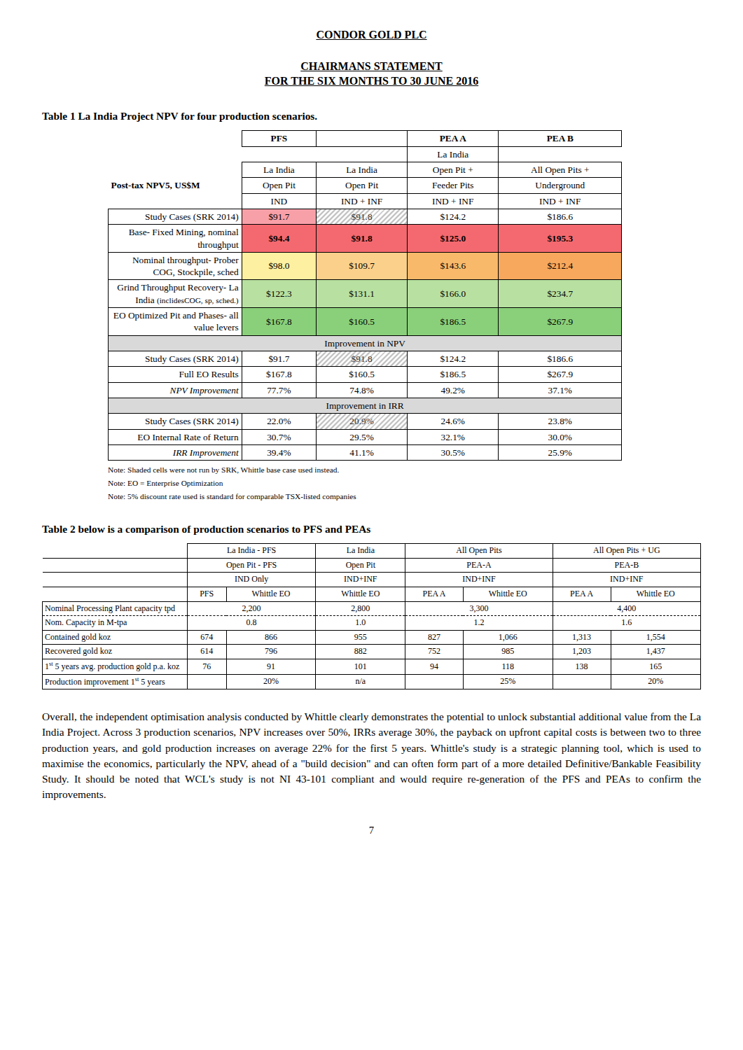CONDOR GOLD PLC
CHAIRMANS STATEMENT
FOR THE SIX MONTHS TO 30 JUNE 2016
Table 1 La India Project NPV for four production scenarios.
| | PFS | | PEA A | PEA B |
| | | | La India | |
| | La India | La India | Open Pit + | All Open Pits + |
| Post-tax NPV5, US$M | Open Pit | Open Pit | Feeder Pits | Underground |
| | IND | IND + INF | IND + INF | IND + INF |
| Study Cases (SRK 2014) | $91.7 | $91.8 | $124.2 | $186.6 |
| Base- Fixed Mining, nominal throughput | $94.4 | $91.8 | $125.0 | $195.3 |
| Nominal throughput- Prober COG, Stockpile, sched | $98.0 | $109.7 | $143.6 | $212.4 |
| Grind Throughput Recovery- La India (inclidesCOG, sp, sched.) | $122.3 | $131.1 | $166.0 | $234.7 |
| EO Optimized Pit and Phases- all value levers | $167.8 | $160.5 | $186.5 | $267.9 |
| Improvement in NPV |
| Study Cases (SRK 2014) | $91.7 | $91.8 | $124.2 | $186.6 |
| Full EO Results | $167.8 | $160.5 | $186.5 | $267.9 |
| NPV Improvement | 77.7% | 74.8% | 49.2% | 37.1% |
| Improvement in IRR |
| Study Cases (SRK 2014) | 22.0% | 20.9% | 24.6% | 23.8% |
| EO Internal Rate of Return | 30.7% | 29.5% | 32.1% | 30.0% |
| IRR Improvement | 39.4% | 41.1% | 30.5% | 25.9% |
Note: Shaded cells were not run by SRK, Whittle base case used instead.
Note: EO = Enterprise Optimization
Note: 5% discount rate used is standard for comparable TSX-listed companies
Table 2 below is a comparison of production scenarios to PFS and PEAs
| | La India - PFS | La India | All Open Pits | All Open Pits + UG |
| | Open Pit - PFS | Open Pit | PEA-A | PEA-B |
| | IND Only | IND+INF | IND+INF | IND+INF |
| | PFS | Whittle EO | Whittle EO | PEA A | Whittle EO | PEA A | Whittle EO |
| Nominal Processing Plant capacity tpd | 2,200 | 2,800 | 3,300 | 4,400 |
| Nom. Capacity in M-tpa | 0.8 | 1.0 | 1.2 | 1.6 |
| Contained gold koz | 674 | 866 | 955 | 827 | 1,066 | 1,313 | 1,554 |
| Recovered gold koz | 614 | 796 | 882 | 752 | 985 | 1,203 | 1,437 |
| 1 st 5 years avg. production gold p.a. koz | 76 | 91 | 101 | 94 | 118 | 138 | 165 |
| Production improvement 1 st 5 years | | 20% | n/a | | 25% | | 20% |
Overall, the independent optimisation analysis conducted by Whittle clearly demonstrates the potential to unlock substantial additional value from the La India Project. Across 3 production scenarios, NPV increases over 50%, IRRs average 30%, the payback on upfront capital costs is between two to three production years, and gold production increases on average 22% for the first 5 years. Whittle's study is a strategic planning tool, which is used to maximise the economics, particularly the NPV, ahead of a "build decision" and can often form part of a more detailed Definitive/Bankable Feasibility Study. It should be noted that WCL's study is not NI 43-101 compliant and would require re-generation of the PFS and PEAs to confirm the improvements.
7